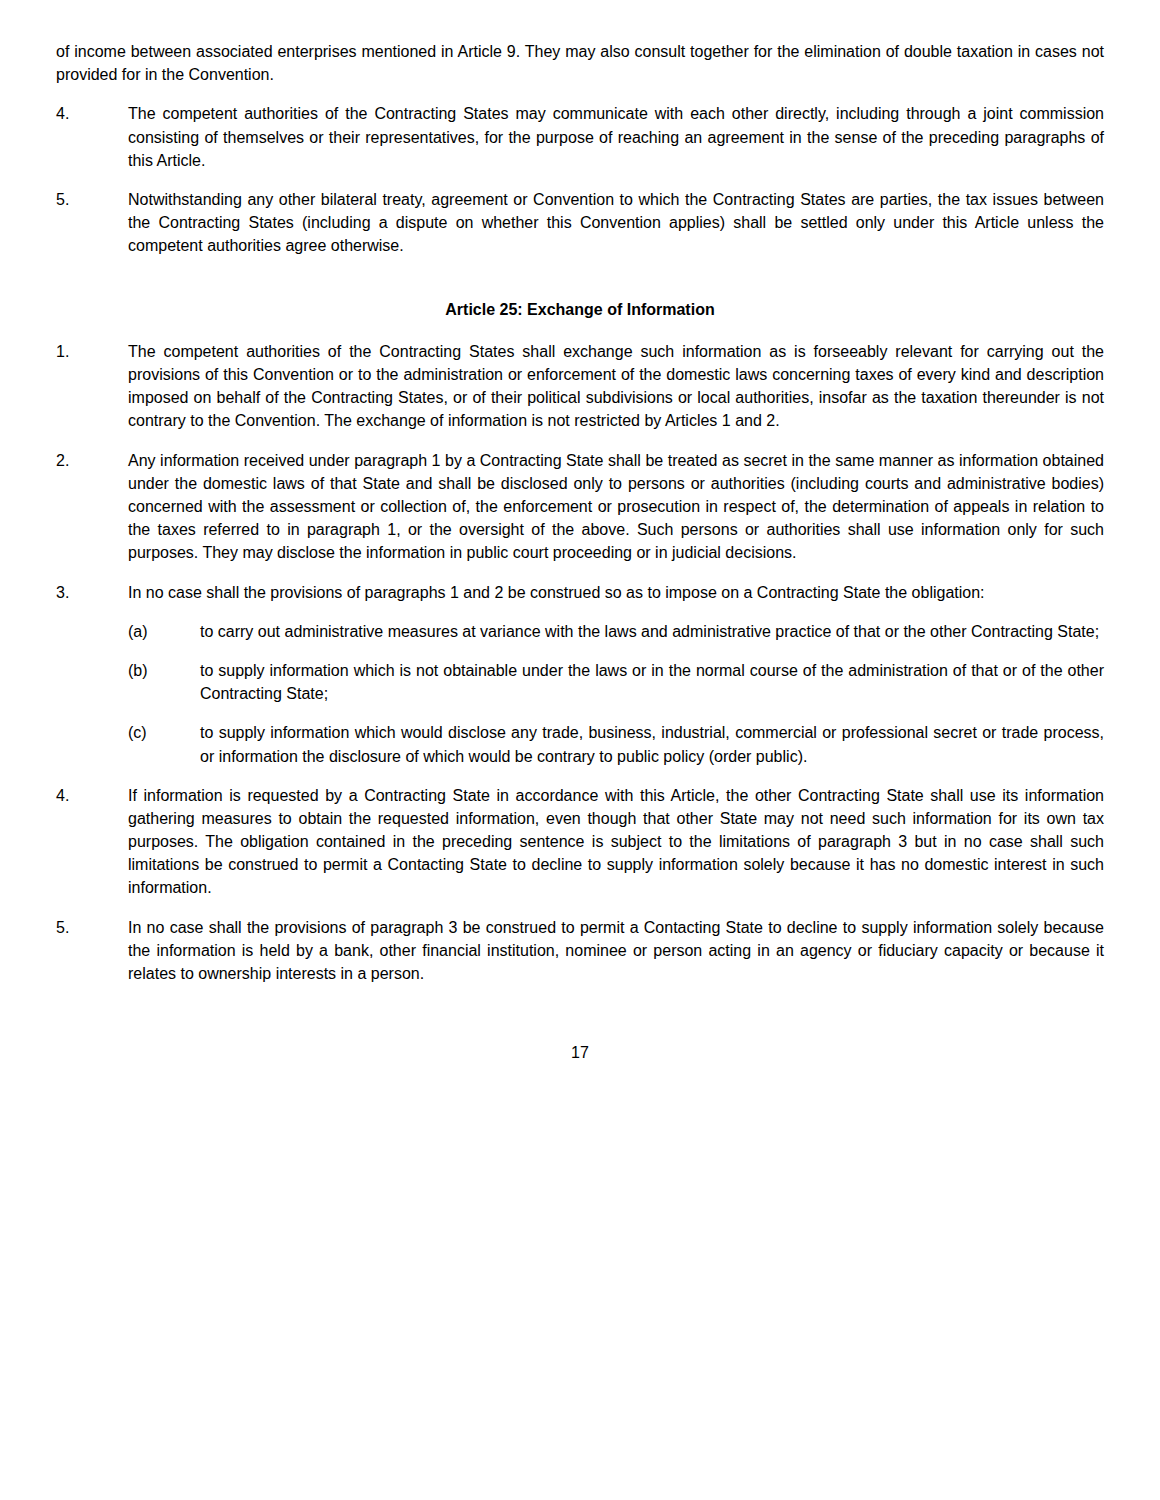of income between associated enterprises mentioned in Article 9. They may also consult together for the elimination of double taxation in cases not provided for in the Convention.
4. The competent authorities of the Contracting States may communicate with each other directly, including through a joint commission consisting of themselves or their representatives, for the purpose of reaching an agreement in the sense of the preceding paragraphs of this Article.
5. Notwithstanding any other bilateral treaty, agreement or Convention to which the Contracting States are parties, the tax issues between the Contracting States (including a dispute on whether this Convention applies) shall be settled only under this Article unless the competent authorities agree otherwise.
Article 25: Exchange of Information
1. The competent authorities of the Contracting States shall exchange such information as is forseeably relevant for carrying out the provisions of this Convention or to the administration or enforcement of the domestic laws concerning taxes of every kind and description imposed on behalf of the Contracting States, or of their political subdivisions or local authorities, insofar as the taxation thereunder is not contrary to the Convention. The exchange of information is not restricted by Articles 1 and 2.
2. Any information received under paragraph 1 by a Contracting State shall be treated as secret in the same manner as information obtained under the domestic laws of that State and shall be disclosed only to persons or authorities (including courts and administrative bodies) concerned with the assessment or collection of, the enforcement or prosecution in respect of, the determination of appeals in relation to the taxes referred to in paragraph 1, or the oversight of the above. Such persons or authorities shall use information only for such purposes. They may disclose the information in public court proceeding or in judicial decisions.
3. In no case shall the provisions of paragraphs 1 and 2 be construed so as to impose on a Contracting State the obligation:
(a) to carry out administrative measures at variance with the laws and administrative practice of that or the other Contracting State;
(b) to supply information which is not obtainable under the laws or in the normal course of the administration of that or of the other Contracting State;
(c) to supply information which would disclose any trade, business, industrial, commercial or professional secret or trade process, or information the disclosure of which would be contrary to public policy (order public).
4. If information is requested by a Contracting State in accordance with this Article, the other Contracting State shall use its information gathering measures to obtain the requested information, even though that other State may not need such information for its own tax purposes. The obligation contained in the preceding sentence is subject to the limitations of paragraph 3 but in no case shall such limitations be construed to permit a Contacting State to decline to supply information solely because it has no domestic interest in such information.
5. In no case shall the provisions of paragraph 3 be construed to permit a Contacting State to decline to supply information solely because the information is held by a bank, other financial institution, nominee or person acting in an agency or fiduciary capacity or because it relates to ownership interests in a person.
17